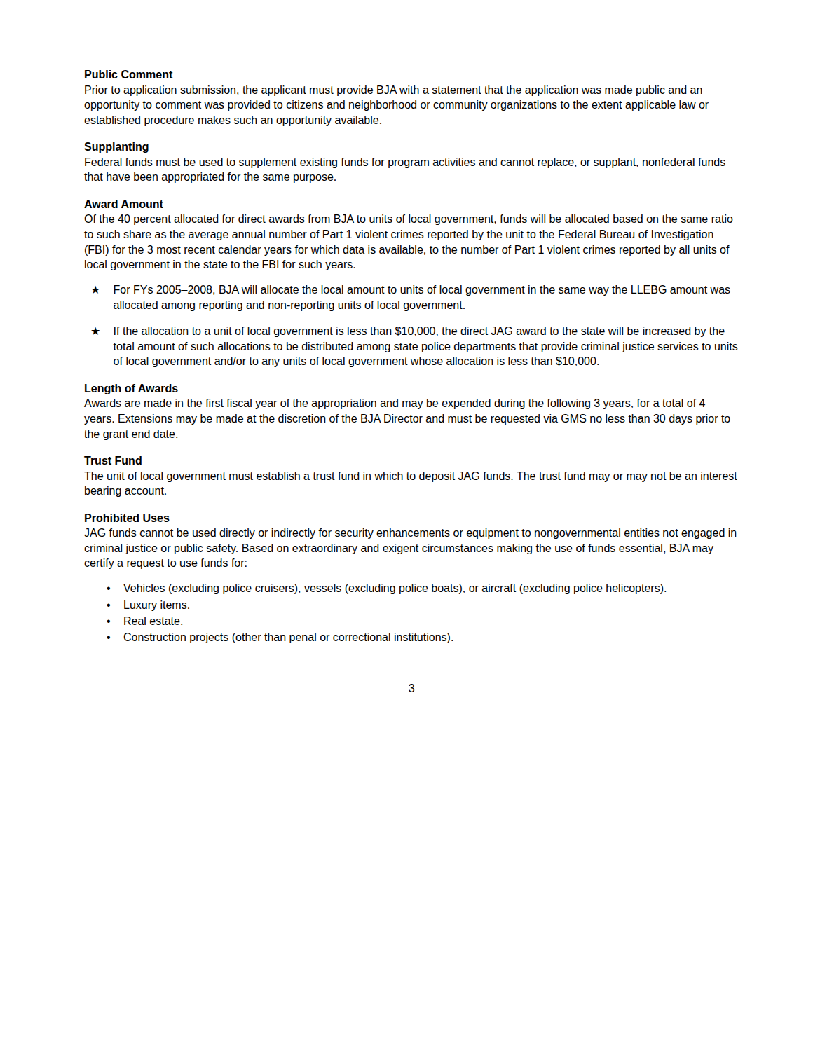Public Comment
Prior to application submission, the applicant must provide BJA with a statement that the application was made public and an opportunity to comment was provided to citizens and neighborhood or community organizations to the extent applicable law or established procedure makes such an opportunity available.
Supplanting
Federal funds must be used to supplement existing funds for program activities and cannot replace, or supplant, nonfederal funds that have been appropriated for the same purpose.
Award Amount
Of the 40 percent allocated for direct awards from BJA to units of local government, funds will be allocated based on the same ratio to such share as the average annual number of Part 1 violent crimes reported by the unit to the Federal Bureau of Investigation (FBI) for the 3 most recent calendar years for which data is available, to the number of Part 1 violent crimes reported by all units of local government in the state to the FBI for such years.
For FYs 2005–2008, BJA will allocate the local amount to units of local government in the same way the LLEBG amount was allocated among reporting and non-reporting units of local government.
If the allocation to a unit of local government is less than $10,000, the direct JAG award to the state will be increased by the total amount of such allocations to be distributed among state police departments that provide criminal justice services to units of local government and/or to any units of local government whose allocation is less than $10,000.
Length of Awards
Awards are made in the first fiscal year of the appropriation and may be expended during the following 3 years, for a total of 4 years. Extensions may be made at the discretion of the BJA Director and must be requested via GMS no less than 30 days prior to the grant end date.
Trust Fund
The unit of local government must establish a trust fund in which to deposit JAG funds. The trust fund may or may not be an interest bearing account.
Prohibited Uses
JAG funds cannot be used directly or indirectly for security enhancements or equipment to nongovernmental entities not engaged in criminal justice or public safety. Based on extraordinary and exigent circumstances making the use of funds essential, BJA may certify a request to use funds for:
Vehicles (excluding police cruisers), vessels (excluding police boats), or aircraft (excluding police helicopters).
Luxury items.
Real estate.
Construction projects (other than penal or correctional institutions).
3